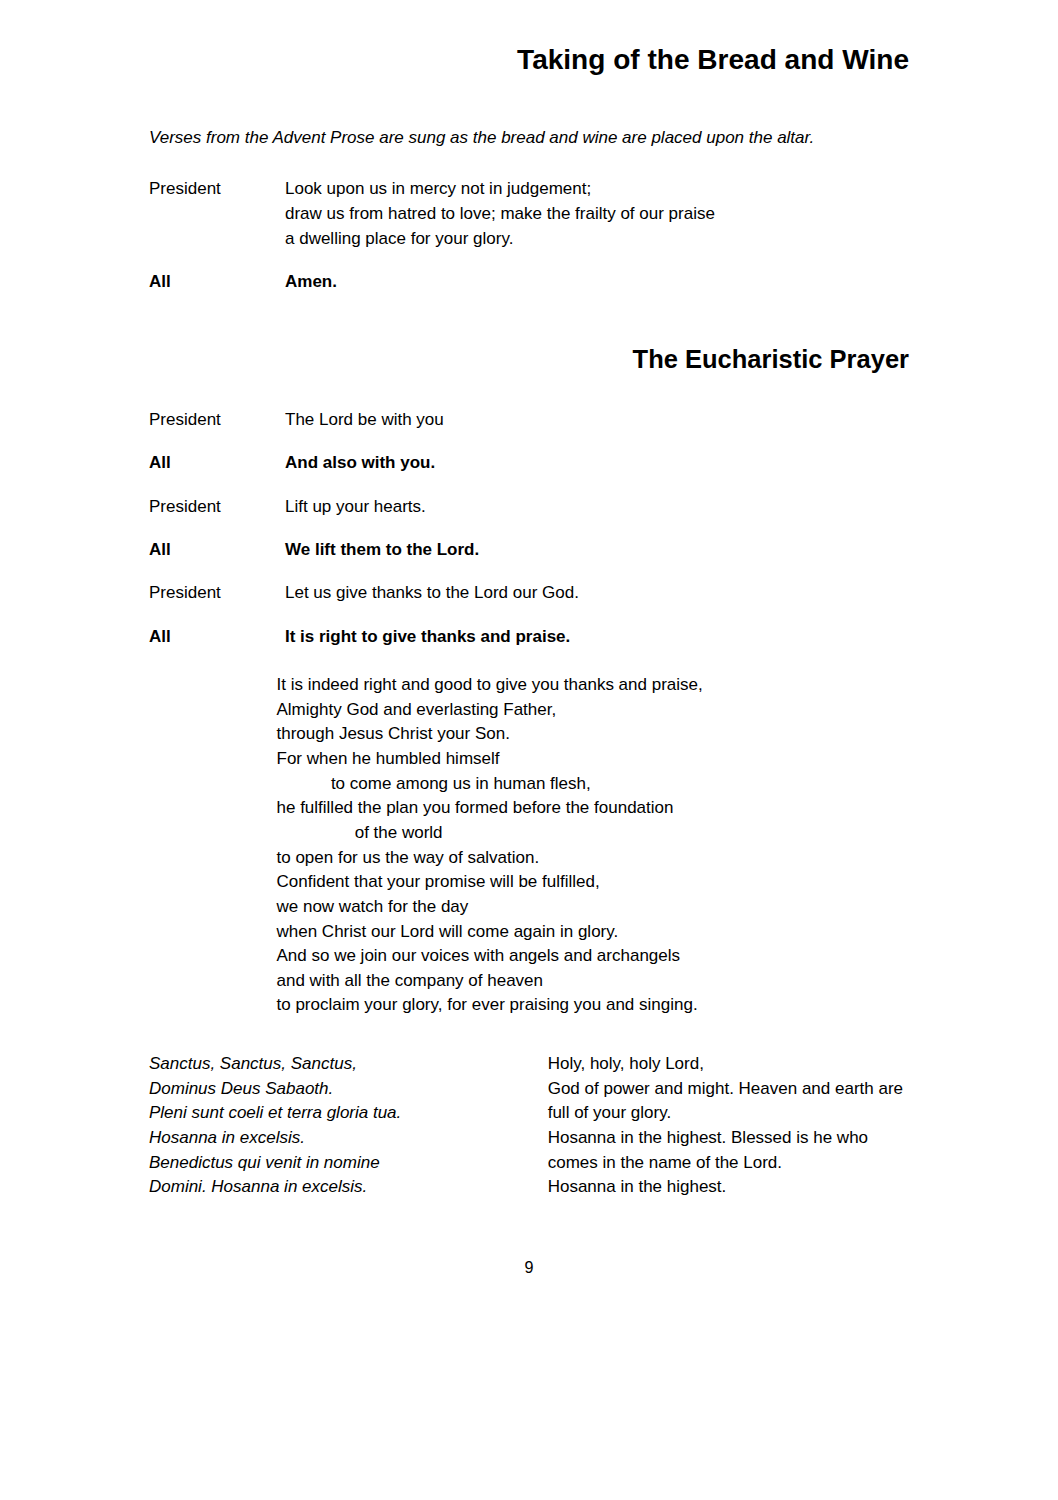Taking of the Bread and Wine
Verses from the Advent Prose are sung as the bread and wine are placed upon the altar.
President
Look upon us in mercy not in judgement;
draw us from hatred to love; make the frailty of our praise
a dwelling place for your glory.
All
Amen.
The Eucharistic Prayer
President
The Lord be with you
All
And also with you.
President
Lift up your hearts.
All
We lift them to the Lord.
President
Let us give thanks to the Lord our God.
All
It is right to give thanks and praise.
It is indeed right and good to give you thanks and praise,
Almighty God and everlasting Father,
through Jesus Christ your Son.
For when he humbled himself
to come among us in human flesh, he fulfilled the plan you formed before the foundation
of the world to open for us the way of salvation.
Confident that your promise will be fulfilled,
we now watch for the day
when Christ our Lord will come again in glory.
And so we join our voices with angels and archangels
and with all the company of heaven
to proclaim your glory, for ever praising you and singing.
Sanctus, Sanctus, Sanctus,
Dominus Deus Sabaoth.
Pleni sunt coeli et terra gloria tua.
Hosanna in excelsis.
Benedictus qui venit in nomine
Domini. Hosanna in excelsis.
Holy, holy, holy Lord,
God of power and might. Heaven and earth are full of your glory.
Hosanna in the highest. Blessed is he who comes in the name of the Lord.
Hosanna in the highest.
9